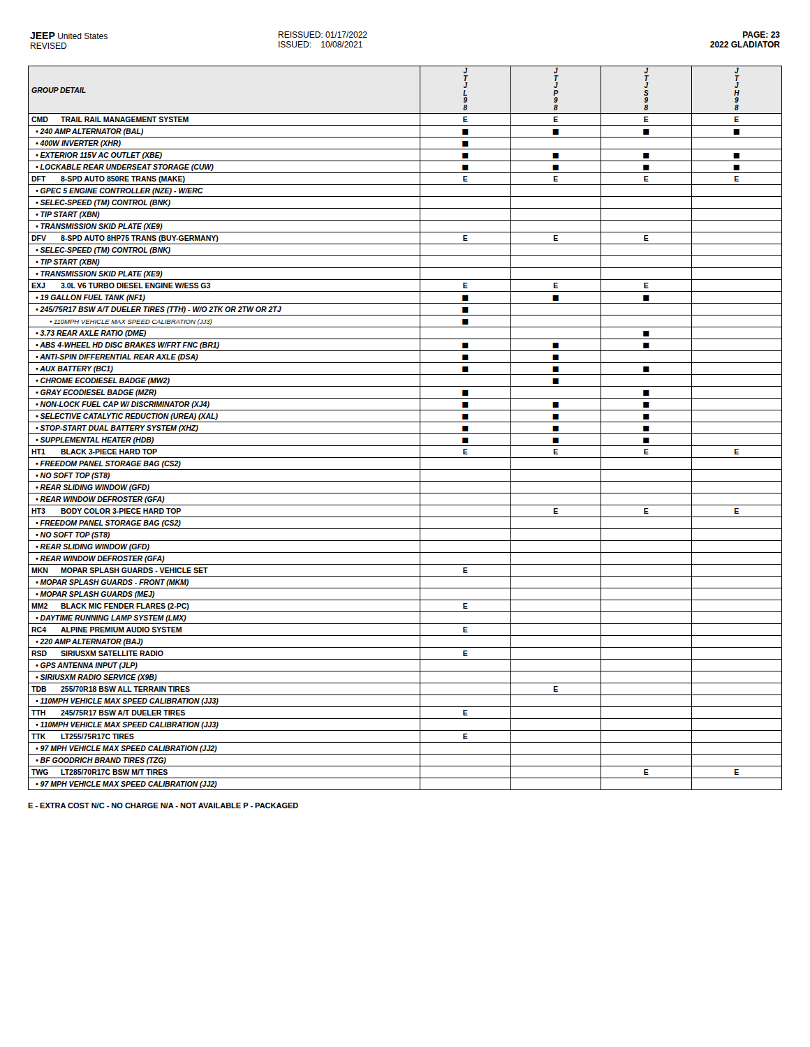| JEEP United States REVISED | REISSUED: 01/17/2022 ISSUED: 10/08/2021 | PAGE: 23 2022 GLADIATOR |
| GROUP DETAIL | J T J L 9 8 | J T J P 9 8 | J T J S 9 8 | J T J H 9 8 |
| CMD TRAIL RAIL MANAGEMENT SYSTEM | E | E | E | E |
| • 240 AMP ALTERNATOR (BAL) | ■ | ■ | ■ | ■ |
| • 400W INVERTER (XHR) | ■ | | | |
| • EXTERIOR 115V AC OUTLET (XBE) | ■ | ■ | ■ | ■ |
| • LOCKABLE REAR UNDERSEAT STORAGE (CUW) | ■ | ■ | ■ | ■ |
| DFT 8-SPD AUTO 850RE TRANS (MAKE) | E | E | E | E |
| • GPEC 5 ENGINE CONTROLLER (NZE) - W/ERC | | | | |
| • SELEC-SPEED (TM) CONTROL (BNK) | | | | |
| • TIP START (XBN) | | | | |
| • TRANSMISSION SKID PLATE (XE9) | | | | |
| DFV 8-SPD AUTO 8HP75 TRANS (BUY-GERMANY) | E | E | E | |
| • SELEC-SPEED (TM) CONTROL (BNK) | | | | |
| • TIP START (XBN) | | | | |
| • TRANSMISSION SKID PLATE (XE9) | | | | |
| EXJ 3.0L V6 TURBO DIESEL ENGINE W/ESS G3 | E | E | E | |
| • 19 GALLON FUEL TANK (NF1) | ■ | ■ | ■ | |
| • 245/75R17 BSW A/T DUELER TIRES (TTH) - W/O 2TK OR 2TW OR 2TJ | ■ | | | |
| • 110MPH VEHICLE MAX SPEED CALIBRATION (JJ3) | ■ | | | |
| • 3.73 REAR AXLE RATIO (DME) | | | ■ | |
| • ABS 4-WHEEL HD DISC BRAKES W/FRT FNC (BR1) | ■ | ■ | ■ | |
| • ANTI-SPIN DIFFERENTIAL REAR AXLE (DSA) | ■ | ■ | | |
| • AUX BATTERY (BC1) | ■ | ■ | ■ | |
| • CHROME ECODIESEL BADGE (MW2) | | ■ | | |
| • GRAY ECODIESEL BADGE (MZR) | ■ | | ■ | |
| • NON-LOCK FUEL CAP W/ DISCRIMINATOR (XJ4) | ■ | ■ | ■ | |
| • SELECTIVE CATALYTIC REDUCTION (UREA) (XAL) | ■ | ■ | ■ | |
| • STOP-START DUAL BATTERY SYSTEM (XHZ) | ■ | ■ | ■ | |
| • SUPPLEMENTAL HEATER (HDB) | ■ | ■ | ■ | |
| HT1 BLACK 3-PIECE HARD TOP | E | E | E | E |
| • FREEDOM PANEL STORAGE BAG (CS2) | | | | |
| • NO SOFT TOP (ST8) | | | | |
| • REAR SLIDING WINDOW (GFD) | | | | |
| • REAR WINDOW DEFROSTER (GFA) | | | | |
| HT3 BODY COLOR 3-PIECE HARD TOP | | E | E | E |
| • FREEDOM PANEL STORAGE BAG (CS2) | | | | |
| • NO SOFT TOP (ST8) | | | | |
| • REAR SLIDING WINDOW (GFD) | | | | |
| • REAR WINDOW DEFROSTER (GFA) | | | | |
| MKN MOPAR SPLASH GUARDS - VEHICLE SET | E | | | |
| • MOPAR SPLASH GUARDS - FRONT (MKM) | | | | |
| • MOPAR SPLASH GUARDS (MEJ) | | | | |
| MM2 BLACK MIC FENDER FLARES (2-PC) | E | | | |
| • DAYTIME RUNNING LAMP SYSTEM (LMX) | | | | |
| RC4 ALPINE PREMIUM AUDIO SYSTEM | E | | | |
| • 220 AMP ALTERNATOR (BAJ) | | | | |
| RSD SIRIUSXM SATELLITE RADIO | E | | | |
| • GPS ANTENNA INPUT (JLP) | | | | |
| • SIRIUSXM RADIO SERVICE (X9B) | | | | |
| TDB 255/70R18 BSW ALL TERRAIN TIRES | | E | | |
| • 110MPH VEHICLE MAX SPEED CALIBRATION (JJ3) | | | | |
| TTH 245/75R17 BSW A/T DUELER TIRES | E | | | |
| • 110MPH VEHICLE MAX SPEED CALIBRATION (JJ3) | | | | |
| TTK LT255/75R17C TIRES | E | | | |
| • 97 MPH VEHICLE MAX SPEED CALIBRATION (JJ2) | | | | |
| • BF GOODRICH BRAND TIRES (TZG) | | | | |
| TWG LT285/70R17C BSW M/T TIRES | | | E | E |
| • 97 MPH VEHICLE MAX SPEED CALIBRATION (JJ2) | | | | |
E - EXTRA COST N/C - NO CHARGE N/A - NOT AVAILABLE P - PACKAGED